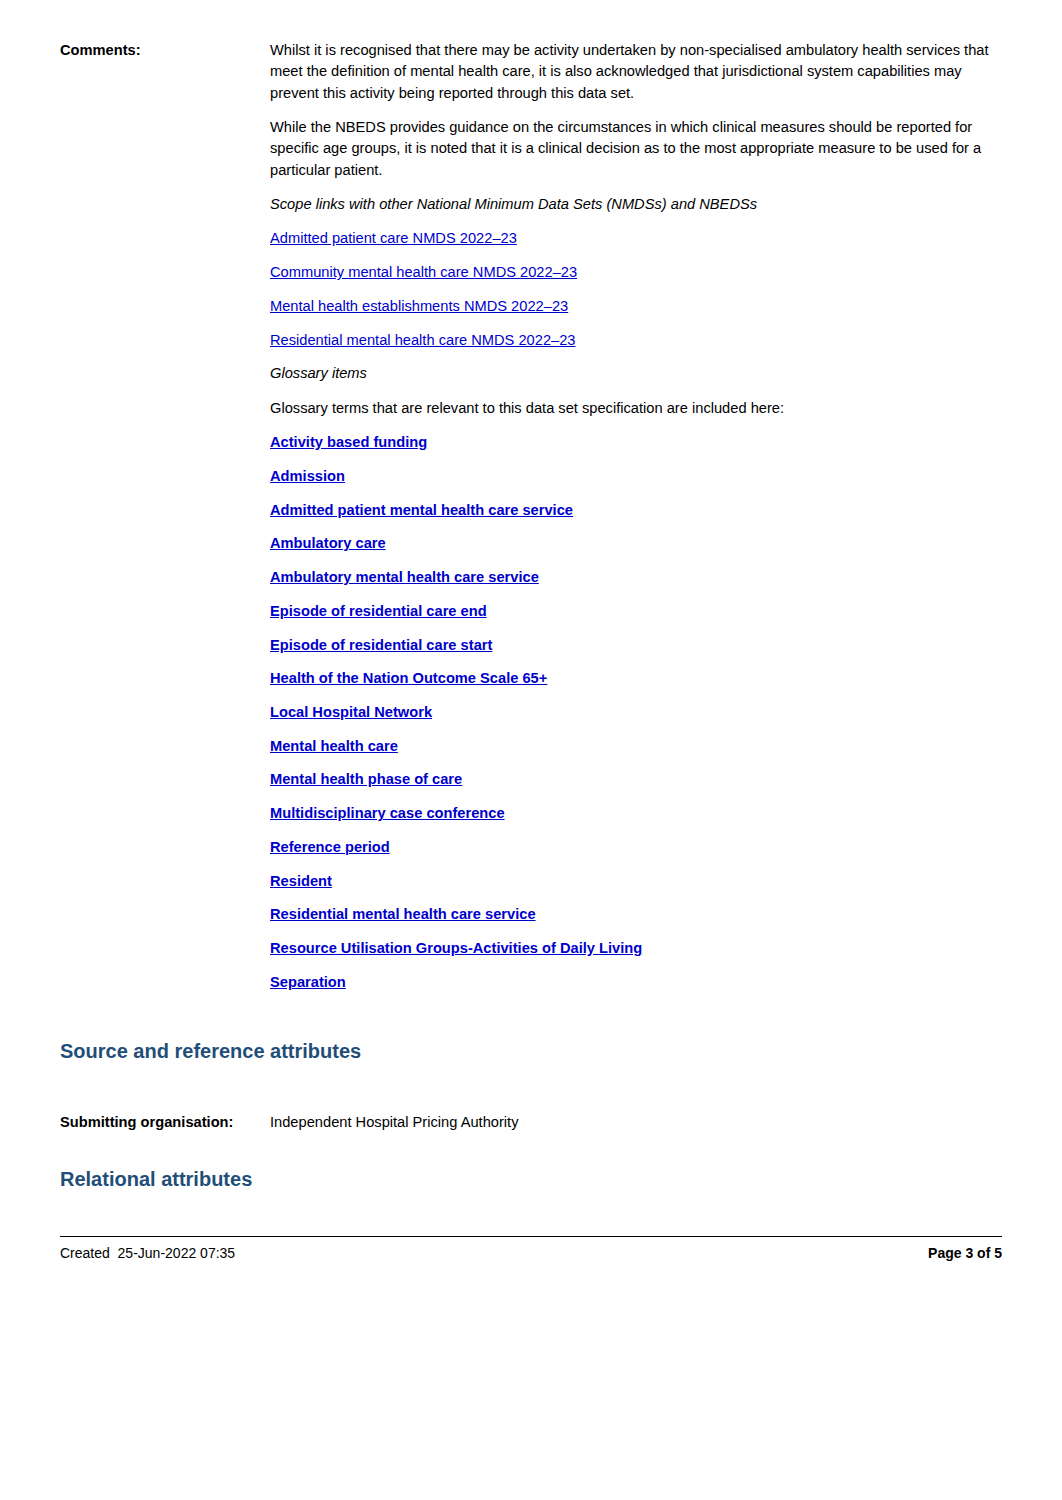Comments:
Whilst it is recognised that there may be activity undertaken by non-specialised ambulatory health services that meet the definition of mental health care, it is also acknowledged that jurisdictional system capabilities may prevent this activity being reported through this data set.
While the NBEDS provides guidance on the circumstances in which clinical measures should be reported for specific age groups, it is noted that it is a clinical decision as to the most appropriate measure to be used for a particular patient.
Scope links with other National Minimum Data Sets (NMDSs) and NBEDSs
Admitted patient care NMDS 2022–23 Community mental health care NMDS 2022–23 Mental health establishments NMDS 2022–23 Residential mental health care NMDS 2022–23
Glossary items
Glossary terms that are relevant to this data set specification are included here:
Activity based funding Admission Admitted patient mental health care service Ambulatory care Ambulatory mental health care service Episode of residential care end Episode of residential care start Health of the Nation Outcome Scale 65+ Local Hospital Network Mental health care Mental health phase of care Multidisciplinary case conference Reference period Resident Residential mental health care service Resource Utilisation Groups-Activities of Daily Living Separation
Source and reference attributes
Submitting organisation:
Independent Hospital Pricing Authority
Relational attributes
Created 25-Jun-2022 07:35
Page 3 of 5